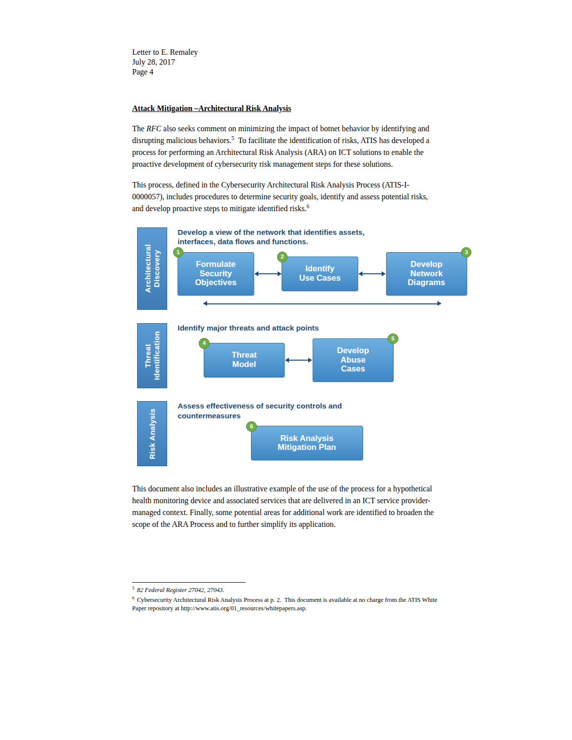Letter to E. Remaley
July 28, 2017
Page 4
Attack Mitigation –Architectural Risk Analysis
The RFC also seeks comment on minimizing the impact of botnet behavior by identifying and disrupting malicious behaviors.5 To facilitate the identification of risks, ATIS has developed a process for performing an Architectural Risk Analysis (ARA) on ICT solutions to enable the proactive development of cybersecurity risk management steps for these solutions.
This process, defined in the Cybersecurity Architectural Risk Analysis Process (ATIS-I-0000057), includes procedures to determine security goals, identify and assess potential risks, and develop proactive steps to mitigate identified risks.6
Architectural Discovery
Develop a view of the network that identifies assets,
interfaces, data flows and functions.
1
Formulate
Security
Objectives
2
Identify
Use Cases
3
Develop
Network
Diagrams
Threat Identification
Identify major threats and attack points
4
Threat
Model
5
Develop
Abuse
Cases
Risk Analysis
Assess effectiveness of security controls and
countermeasures
6
Risk Analysis
Mitigation Plan
This document also includes an illustrative example of the use of the process for a hypothetical health monitoring device and associated services that are delivered in an ICT service provider-managed context. Finally, some potential areas for additional work are identified to broaden the scope of the ARA Process and to further simplify its application.
5 82 Federal Register 27042, 27043.
6 Cybersecurity Architectural Risk Analysis Process at p. 2. This document is available at no charge from the ATIS White Paper repository at http://www.atis.org/01_resources/whitepapers.asp.